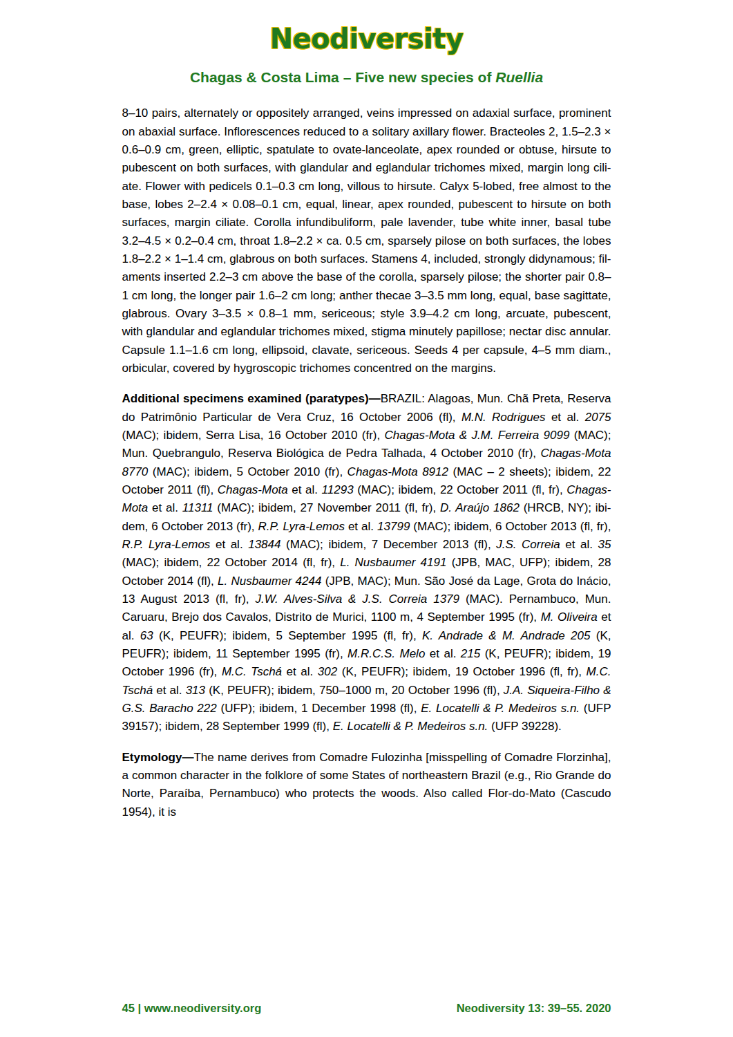Neodiversity
Chagas & Costa Lima – Five new species of Ruellia
8–10 pairs, alternately or oppositely arranged, veins impressed on adaxial surface, prominent on abaxial surface. Inflorescences reduced to a solitary axillary flower. Bracteoles 2, 1.5–2.3 × 0.6–0.9 cm, green, elliptic, spatulate to ovate-lanceolate, apex rounded or obtuse, hirsute to pubescent on both surfaces, with glandular and eglandular trichomes mixed, margin long ciliate. Flower with pedicels 0.1–0.3 cm long, villous to hirsute. Calyx 5-lobed, free almost to the base, lobes 2–2.4 × 0.08–0.1 cm, equal, linear, apex rounded, pubescent to hirsute on both surfaces, margin ciliate. Corolla infundibuliform, pale lavender, tube white inner, basal tube 3.2–4.5 × 0.2–0.4 cm, throat 1.8–2.2 × ca. 0.5 cm, sparsely pilose on both surfaces, the lobes 1.8–2.2 × 1–1.4 cm, glabrous on both surfaces. Stamens 4, included, strongly didynamous; filaments inserted 2.2–3 cm above the base of the corolla, sparsely pilose; the shorter pair 0.8–1 cm long, the longer pair 1.6–2 cm long; anther thecae 3–3.5 mm long, equal, base sagittate, glabrous. Ovary 3–3.5 × 0.8–1 mm, sericeous; style 3.9–4.2 cm long, arcuate, pubescent, with glandular and eglandular trichomes mixed, stigma minutely papillose; nectar disc annular. Capsule 1.1–1.6 cm long, ellipsoid, clavate, sericeous. Seeds 4 per capsule, 4–5 mm diam., orbicular, covered by hygroscopic trichomes concentred on the margins.
Additional specimens examined (paratypes)—BRAZIL: Alagoas, Mun. Chã Preta, Reserva do Patrimônio Particular de Vera Cruz, 16 October 2006 (fl), M.N. Rodrigues et al. 2075 (MAC); ibidem, Serra Lisa, 16 October 2010 (fr), Chagas-Mota & J.M. Ferreira 9099 (MAC); Mun. Quebrangulo, Reserva Biológica de Pedra Talhada, 4 October 2010 (fr), Chagas-Mota 8770 (MAC); ibidem, 5 October 2010 (fr), Chagas-Mota 8912 (MAC – 2 sheets); ibidem, 22 October 2011 (fl), Chagas-Mota et al. 11293 (MAC); ibidem, 22 October 2011 (fl, fr), Chagas-Mota et al. 11311 (MAC); ibidem, 27 November 2011 (fl, fr), D. Araújo 1862 (HRCB, NY); ibidem, 6 October 2013 (fr), R.P. Lyra-Lemos et al. 13799 (MAC); ibidem, 6 October 2013 (fl, fr), R.P. Lyra-Lemos et al. 13844 (MAC); ibidem, 7 December 2013 (fl), J.S. Correia et al. 35 (MAC); ibidem, 22 October 2014 (fl, fr), L. Nusbaumer 4191 (JPB, MAC, UFP); ibidem, 28 October 2014 (fl), L. Nusbaumer 4244 (JPB, MAC); Mun. São José da Lage, Grota do Inácio, 13 August 2013 (fl, fr), J.W. Alves-Silva & J.S. Correia 1379 (MAC). Pernambuco, Mun. Caruaru, Brejo dos Cavalos, Distrito de Murici, 1100 m, 4 September 1995 (fr), M. Oliveira et al. 63 (K, PEUFR); ibidem, 5 September 1995 (fl, fr), K. Andrade & M. Andrade 205 (K, PEUFR); ibidem, 11 September 1995 (fr), M.R.C.S. Melo et al. 215 (K, PEUFR); ibidem, 19 October 1996 (fr), M.C. Tschá et al. 302 (K, PEUFR); ibidem, 19 October 1996 (fl, fr), M.C. Tschá et al. 313 (K, PEUFR); ibidem, 750–1000 m, 20 October 1996 (fl), J.A. Siqueira-Filho & G.S. Baracho 222 (UFP); ibidem, 1 December 1998 (fl), E. Locatelli & P. Medeiros s.n. (UFP 39157); ibidem, 28 September 1999 (fl), E. Locatelli & P. Medeiros s.n. (UFP 39228).
Etymology—The name derives from Comadre Fulozinha [misspelling of Comadre Florzinha], a common character in the folklore of some States of northeastern Brazil (e.g., Rio Grande do Norte, Paraíba, Pernambuco) who protects the woods. Also called Flor-do-Mato (Cascudo 1954), it is
45 | www.neodiversity.org
Neodiversity 13: 39–55. 2020